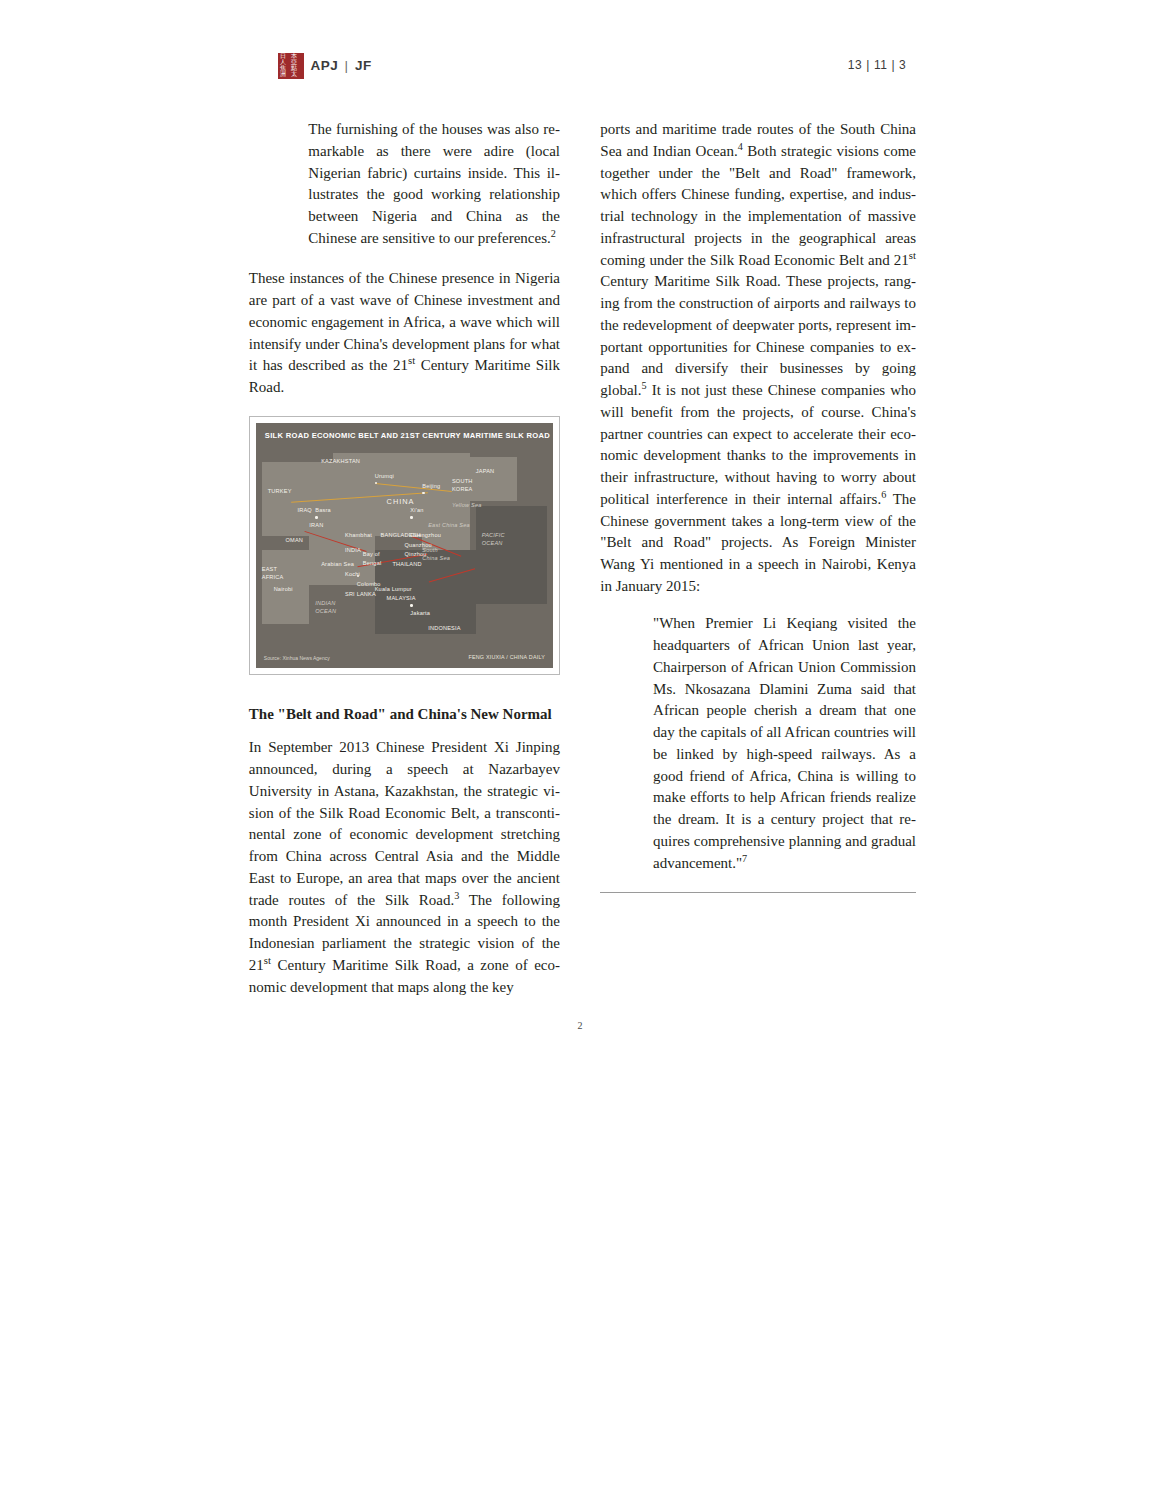日人 本亞 焦洲 點太
APJ | JF
13 | 11 | 3
The furnishing of the houses was also remarkable as there were adire (local Nigerian fabric) curtains inside. This illustrates the good working relationship between Nigeria and China as the Chinese are sensitive to our preferences.2
These instances of the Chinese presence in Nigeria are part of a vast wave of Chinese investment and economic engagement in Africa, a wave which will intensify under China's development plans for what it has described as the 21st Century Maritime Silk Road.
SILK ROAD ECONOMIC BELT AND 21ST CENTURY MARITIME SILK ROAD
KAZAKHSTAN
Urumqi
TURKEY
IRAQ
Basra
IRAN
CHINA
Beijing
Xi'an
SOUTH
KOREA
JAPAN
Yellow Sea
Khambhat
INDIA
BANGLADESH
Guangzhou
Quanzhou
Qinzhou
East China Sea
South
China Sea
THAILAND
Bay of
Bengal
Arabian Sea
OMAN
Kochi
Colombo
SRI LANKA
Kuala Lumpur
MALAYSIA
EAST
AFRICA
Nairobi
INDIAN
OCEAN
PACIFIC
OCEAN
Jakarta
INDONESIA
Source: Xinhua News Agency
FENG XIUXIA / CHINA DAILY
The "Belt and Road" and China's New Normal
In September 2013 Chinese President Xi Jinping announced, during a speech at Nazarbayev University in Astana, Kazakhstan, the strategic vision of the Silk Road Economic Belt, a transcontinental zone of economic development stretching from China across Central Asia and the Middle East to Europe, an area that maps over the ancient trade routes of the Silk Road.3 The following month President Xi announced in a speech to the Indonesian parliament the strategic vision of the 21st Century Maritime Silk Road, a zone of economic development that maps along the key
ports and maritime trade routes of the South China Sea and Indian Ocean.4 Both strategic visions come together under the "Belt and Road" framework, which offers Chinese funding, expertise, and industrial technology in the implementation of massive infrastructural projects in the geographical areas coming under the Silk Road Economic Belt and 21st Century Maritime Silk Road. These projects, ranging from the construction of airports and railways to the redevelopment of deepwater ports, represent important opportunities for Chinese companies to expand and diversify their businesses by going global.5 It is not just these Chinese companies who will benefit from the projects, of course. China's partner countries can expect to accelerate their economic development thanks to the improvements in their infrastructure, without having to worry about political interference in their internal affairs.6 The Chinese government takes a long-term view of the "Belt and Road" projects. As Foreign Minister Wang Yi mentioned in a speech in Nairobi, Kenya in January 2015:
"When Premier Li Keqiang visited the headquarters of African Union last year, Chairperson of African Union Commission Ms. Nkosazana Dlamini Zuma said that African people cherish a dream that one day the capitals of all African countries will be linked by high-speed railways. As a good friend of Africa, China is willing to make efforts to help African friends realize the dream. It is a century project that requires comprehensive planning and gradual advancement."7
2